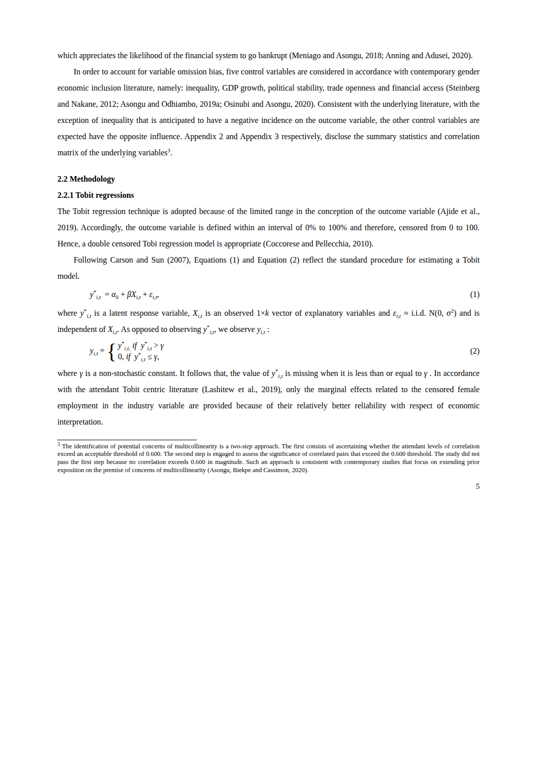which appreciates the likelihood of the financial system to go bankrupt (Meniago and Asongu, 2018; Anning and Adusei, 2020).
In order to account for variable omission bias, five control variables are considered in accordance with contemporary gender economic inclusion literature, namely: inequality, GDP growth, political stability, trade openness and financial access (Steinberg and Nakane, 2012; Asongu and Odhiambo, 2019a; Osinubi and Asongu, 2020). Consistent with the underlying literature, with the exception of inequality that is anticipated to have a negative incidence on the outcome variable, the other control variables are expected have the opposite influence. Appendix 2 and Appendix 3 respectively, disclose the summary statistics and correlation matrix of the underlying variables3.
2.2 Methodology
2.2.1 Tobit regressions
The Tobit regression technique is adopted because of the limited range in the conception of the outcome variable (Ajide et al., 2019). Accordingly, the outcome variable is defined within an interval of 0% to 100% and therefore, censored from 0 to 100. Hence, a double censored Tobi regression model is appropriate (Coccorese and Pellecchia, 2010).
Following Carson and Sun (2007), Equations (1) and Equation (2) reflect the standard procedure for estimating a Tobit model.
y*i,t = α0 + βXi,t + εi,t, (1)
where y*i,t is a latent response variable, Xi,t is an observed 1×k vector of explanatory variables and εi,t ≈ i.i.d. N(0, σ2) and is independent of Xi,t. As opposed to observing y*i,t, we observe yi,t :
yi,t = { y*i,t, if y*i,t > γ 0, if y*i,t ≤ γ, (2)
where γ is a non-stochastic constant. It follows that, the value of y*i,t is missing when it is less than or equal to γ . In accordance with the attendant Tobit centric literature (Lashitew et al., 2019), only the marginal effects related to the censored female employment in the industry variable are provided because of their relatively better reliability with respect of economic interpretation.
3 The identification of potential concerns of multicollinearity is a two-step approach. The first consists of ascertaining whether the attendant levels of correlation exceed an acceptable threshold of 0.600. The second step is engaged to assess the significance of correlated pairs that exceed the 0.600 threshold. The study did not pass the first step because no correlation exceeds 0.600 in magnitude. Such an approach is consistent with contemporary studies that focus on extending prior exposition on the premise of concerns of multicollinearity (Asongu, Biekpe and Cassimon, 2020).
5